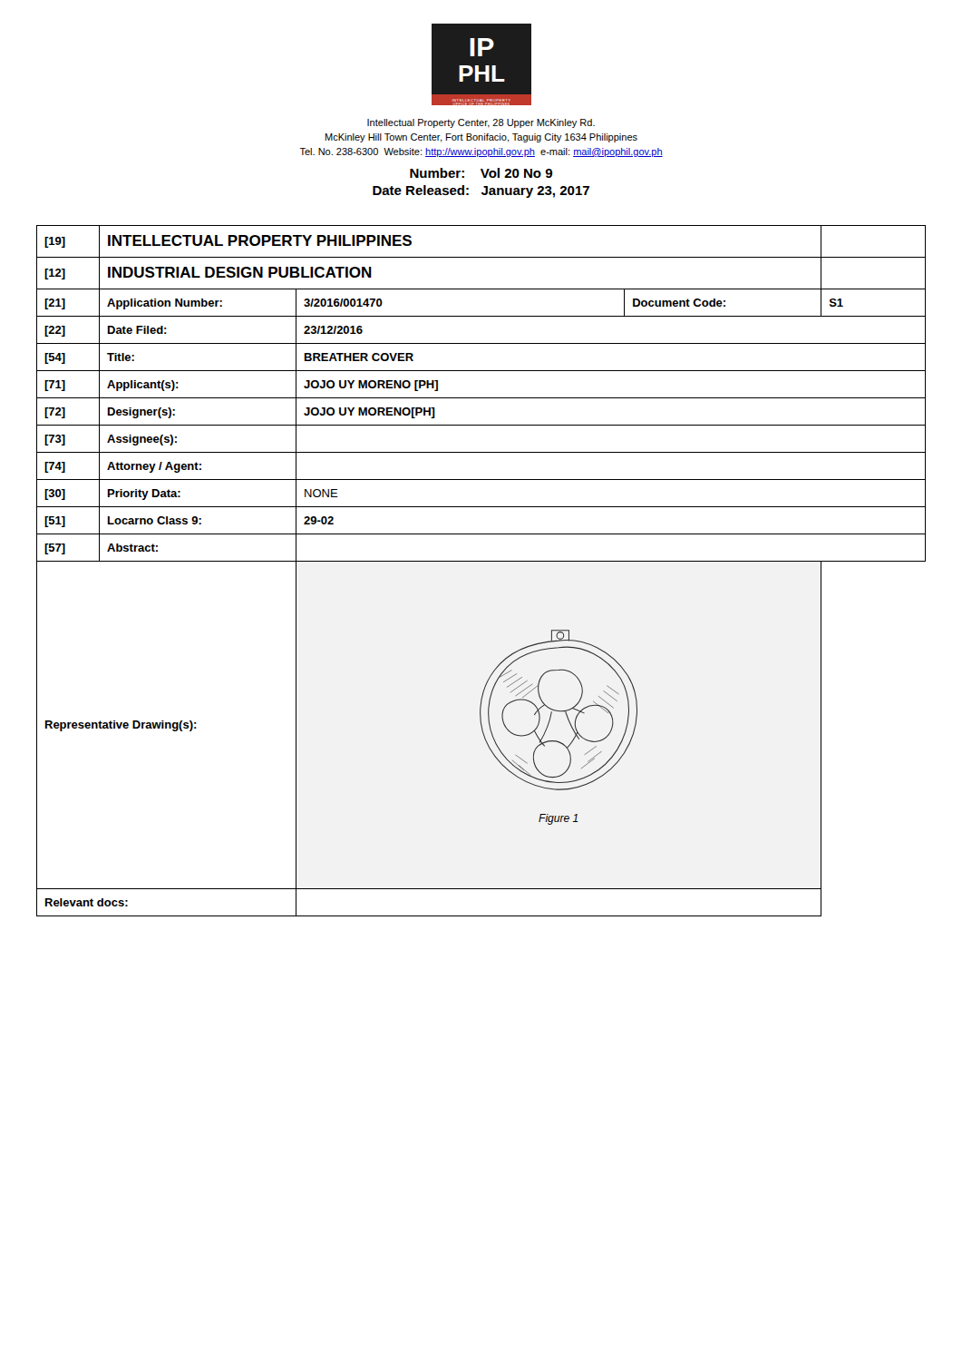IP PHL INTELLECTUAL PROPERTY OFFICE OF THE PHILIPPINES
Intellectual Property Center, 28 Upper McKinley Rd.
McKinley Hill Town Center, Fort Bonifacio, Taguig City 1634 Philippines
Tel. No. 238-6300 Website: http://www.ipophil.gov.ph e-mail: mail@ipophil.gov.ph
Number: Vol 20 No 9
Date Released: January 23, 2017
| [19] | INTELLECTUAL PROPERTY PHILIPPINES | |
| [12] | INDUSTRIAL DESIGN PUBLICATION | |
| [21] | Application Number: | 3/2016/001470 | Document Code: | S1 |
| [22] | Date Filed: | 23/12/2016 |
| [54] | Title: | BREATHER COVER |
| [71] | Applicant(s): | JOJO UY MORENO [PH] |
| [72] | Designer(s): | JOJO UY MORENO[PH] |
| [73] | Assignee(s): | |
| [74] | Attorney / Agent: | |
| [30] | Priority Data: | NONE |
| [51] | Locarno Class 9: | 29-02 |
| [57] | Abstract: | |
| Representative Drawing(s): | Figure 1 |
| Relevant docs: | |